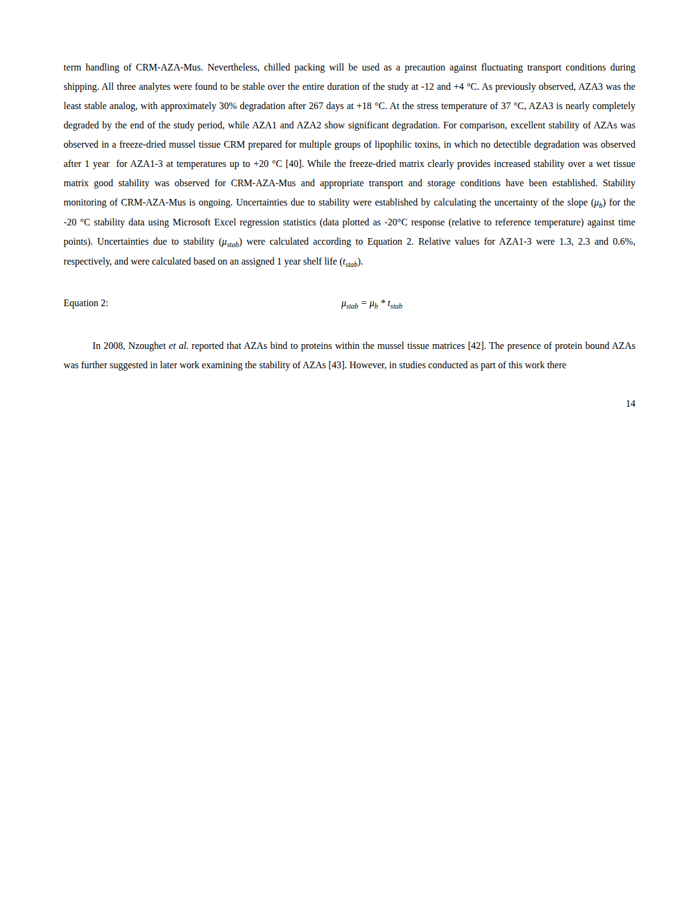term handling of CRM-AZA-Mus. Nevertheless, chilled packing will be used as a precaution against fluctuating transport conditions during shipping. All three analytes were found to be stable over the entire duration of the study at -12 and +4 °C. As previously observed, AZA3 was the least stable analog, with approximately 30% degradation after 267 days at +18 °C. At the stress temperature of 37 °C, AZA3 is nearly completely degraded by the end of the study period, while AZA1 and AZA2 show significant degradation. For comparison, excellent stability of AZAs was observed in a freeze-dried mussel tissue CRM prepared for multiple groups of lipophilic toxins, in which no detectible degradation was observed after 1 year for AZA1-3 at temperatures up to +20 °C [40]. While the freeze-dried matrix clearly provides increased stability over a wet tissue matrix good stability was observed for CRM-AZA-Mus and appropriate transport and storage conditions have been established. Stability monitoring of CRM-AZA-Mus is ongoing. Uncertainties due to stability were established by calculating the uncertainty of the slope (μb) for the -20 °C stability data using Microsoft Excel regression statistics (data plotted as -20°C response (relative to reference temperature) against time points). Uncertainties due to stability (μstab) were calculated according to Equation 2. Relative values for AZA1-3 were 1.3, 2.3 and 0.6%, respectively, and were calculated based on an assigned 1 year shelf life (tstab).
Equation 2: μstab = μb * tstab
In 2008, Nzoughet et al. reported that AZAs bind to proteins within the mussel tissue matrices [42]. The presence of protein bound AZAs was further suggested in later work examining the stability of AZAs [43]. However, in studies conducted as part of this work there
14